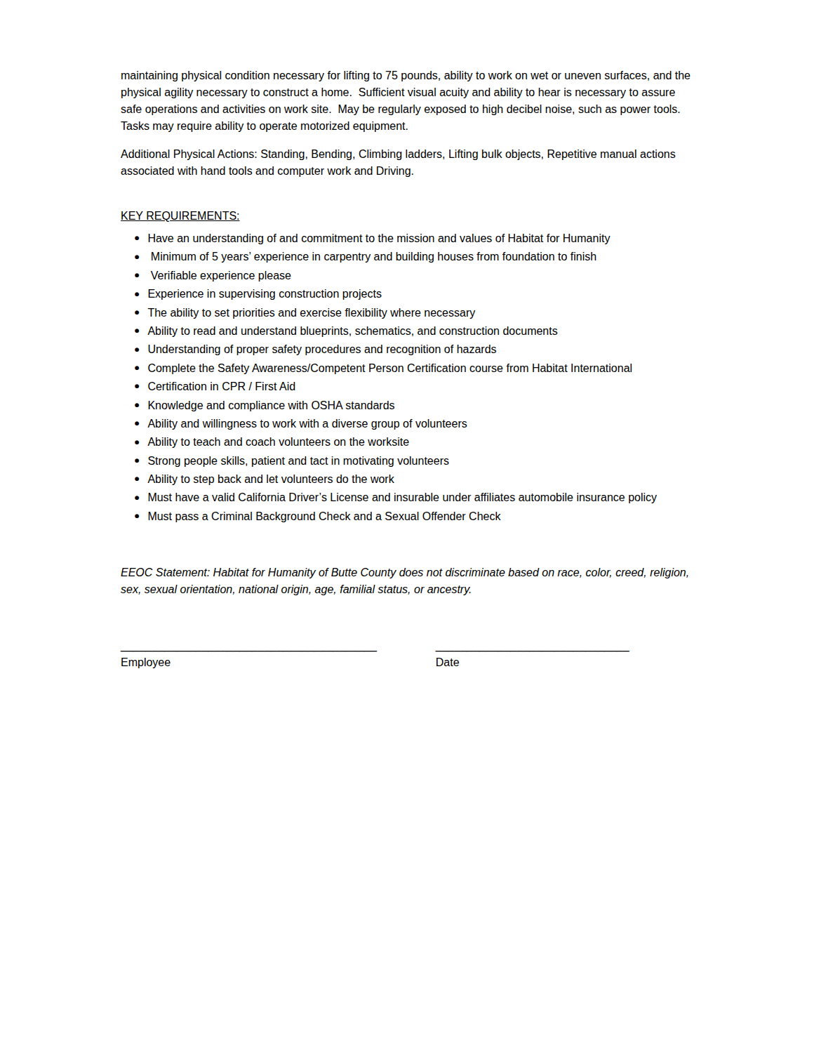maintaining physical condition necessary for lifting to 75 pounds, ability to work on wet or uneven surfaces, and the physical agility necessary to construct a home. Sufficient visual acuity and ability to hear is necessary to assure safe operations and activities on work site. May be regularly exposed to high decibel noise, such as power tools. Tasks may require ability to operate motorized equipment.
Additional Physical Actions: Standing, Bending, Climbing ladders, Lifting bulk objects, Repetitive manual actions associated with hand tools and computer work and Driving.
KEY REQUIREMENTS:
Have an understanding of and commitment to the mission and values of Habitat for Humanity
Minimum of 5 years’ experience in carpentry and building houses from foundation to finish
Verifiable experience please
Experience in supervising construction projects
The ability to set priorities and exercise flexibility where necessary
Ability to read and understand blueprints, schematics, and construction documents
Understanding of proper safety procedures and recognition of hazards
Complete the Safety Awareness/Competent Person Certification course from Habitat International
Certification in CPR / First Aid
Knowledge and compliance with OSHA standards
Ability and willingness to work with a diverse group of volunteers
Ability to teach and coach volunteers on the worksite
Strong people skills, patient and tact in motivating volunteers
Ability to step back and let volunteers do the work
Must have a valid California Driver’s License and insurable under affiliates automobile insurance policy
Must pass a Criminal Background Check and a Sexual Offender Check
EEOC Statement: Habitat for Humanity of Butte County does not discriminate based on race, color, creed, religion, sex, sexual orientation, national origin, age, familial status, or ancestry.
| _________________________________________ | _______________________________ |
| Employee | Date |